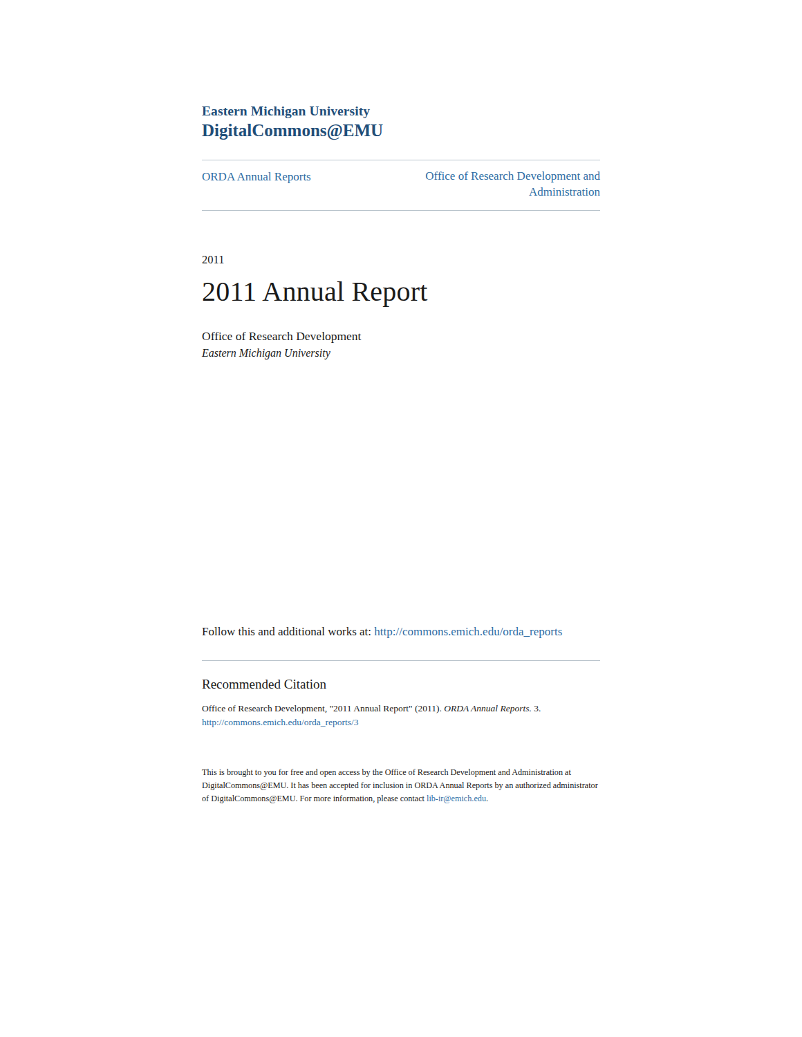Eastern Michigan University
DigitalCommons@EMU
ORDA Annual Reports
Office of Research Development and Administration
2011
2011 Annual Report
Office of Research Development
Eastern Michigan University
Follow this and additional works at: http://commons.emich.edu/orda_reports
Recommended Citation
Office of Research Development, "2011 Annual Report" (2011). ORDA Annual Reports. 3.
http://commons.emich.edu/orda_reports/3
This is brought to you for free and open access by the Office of Research Development and Administration at DigitalCommons@EMU. It has been accepted for inclusion in ORDA Annual Reports by an authorized administrator of DigitalCommons@EMU. For more information, please contact lib-ir@emich.edu.